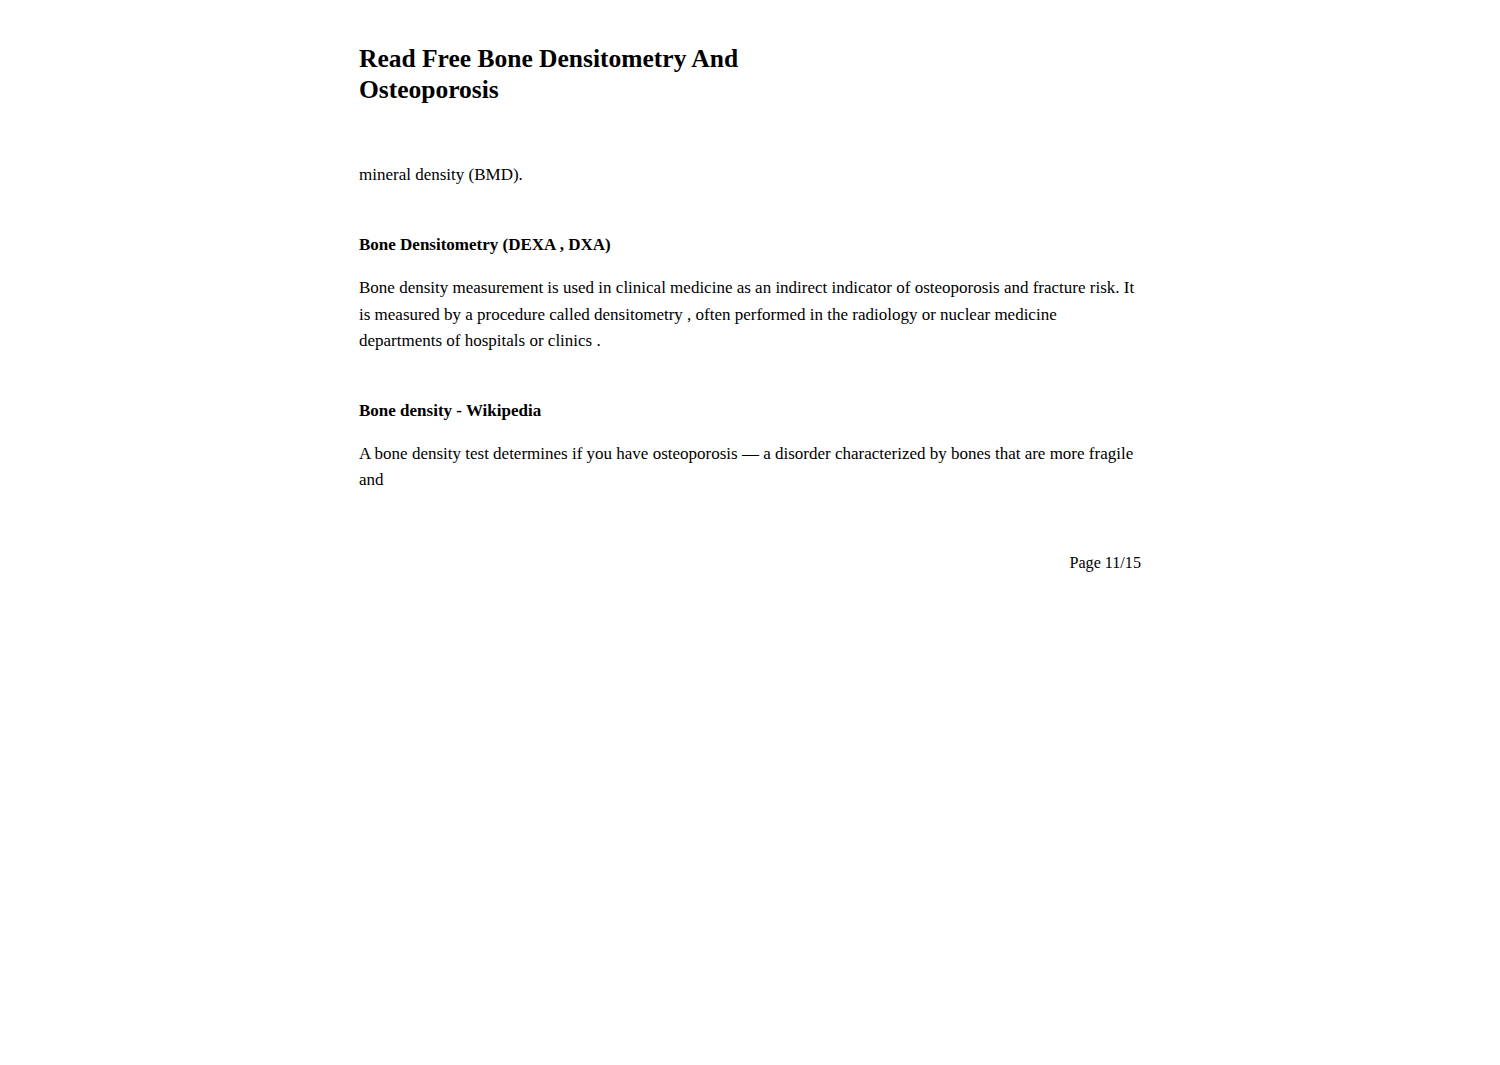Read Free Bone Densitometry And Osteoporosis
mineral density (BMD).
Bone Densitometry (DEXA , DXA)
Bone density measurement is used in clinical medicine as an indirect indicator of osteoporosis and fracture risk. It is measured by a procedure called densitometry , often performed in the radiology or nuclear medicine departments of hospitals or clinics .
Bone density - Wikipedia
A bone density test determines if you have osteoporosis — a disorder characterized by bones that are more fragile and
Page 11/15